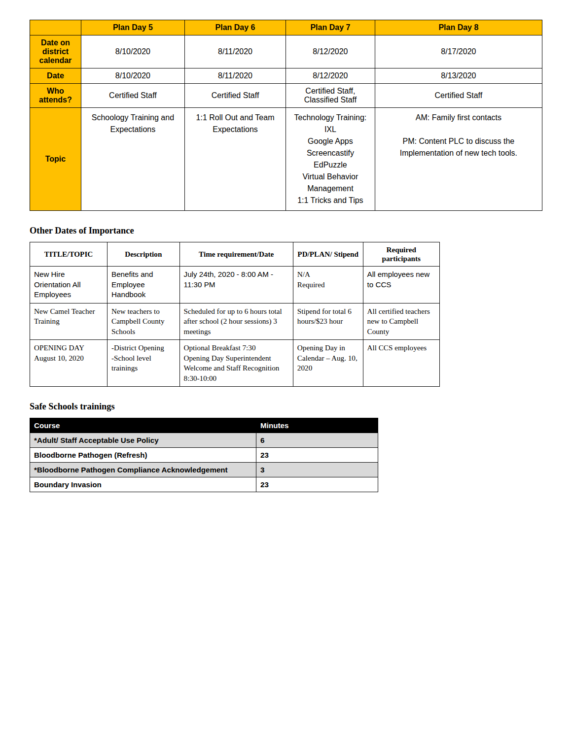| | Plan Day 5 | Plan Day 6 | Plan Day 7 | Plan Day 8 |
| Date on district calendar | 8/10/2020 | 8/11/2020 | 8/12/2020 | 8/17/2020 |
| Date | 8/10/2020 | 8/11/2020 | 8/12/2020 | 8/13/2020 |
| Who attends? | Certified Staff | Certified Staff | Certified Staff, Classified Staff | Certified Staff |
| Topic | Schoology Training and Expectations | 1:1 Roll Out and Team Expectations | Technology Training: IXL Google Apps Screencastify EdPuzzle Virtual Behavior Management 1:1 Tricks and Tips | AM: Family first contacts PM: Content PLC to discuss the Implementation of new tech tools. |
Other Dates of Importance
| TITLE/TOPIC | Description | Time requirement/Date | PD/PLAN/ Stipend | Required participants |
| --- | --- | --- | --- | --- |
| New Hire Orientation All Employees | Benefits and Employee Handbook | July 24th, 2020 - 8:00 AM - 11:30 PM | N/A Required | All employees new to CCS |
| New Camel Teacher Training | New teachers to Campbell County Schools | Scheduled for up to 6 hours total after school (2 hour sessions) 3 meetings | Stipend for total 6 hours/$23 hour | All certified teachers new to Campbell County |
| OPENING DAY August 10, 2020 | -District Opening -School level trainings | Optional Breakfast 7:30 Opening Day Superintendent Welcome and Staff Recognition 8:30-10:00 | Opening Day in Calendar – Aug. 10, 2020 | All CCS employees |
Safe Schools trainings
| Course | Minutes |
| --- | --- |
| *Adult/ Staff Acceptable Use Policy | 6 |
| Bloodborne Pathogen (Refresh) | 23 |
| *Bloodborne Pathogen Compliance Acknowledgement | 3 |
| Boundary Invasion | 23 |